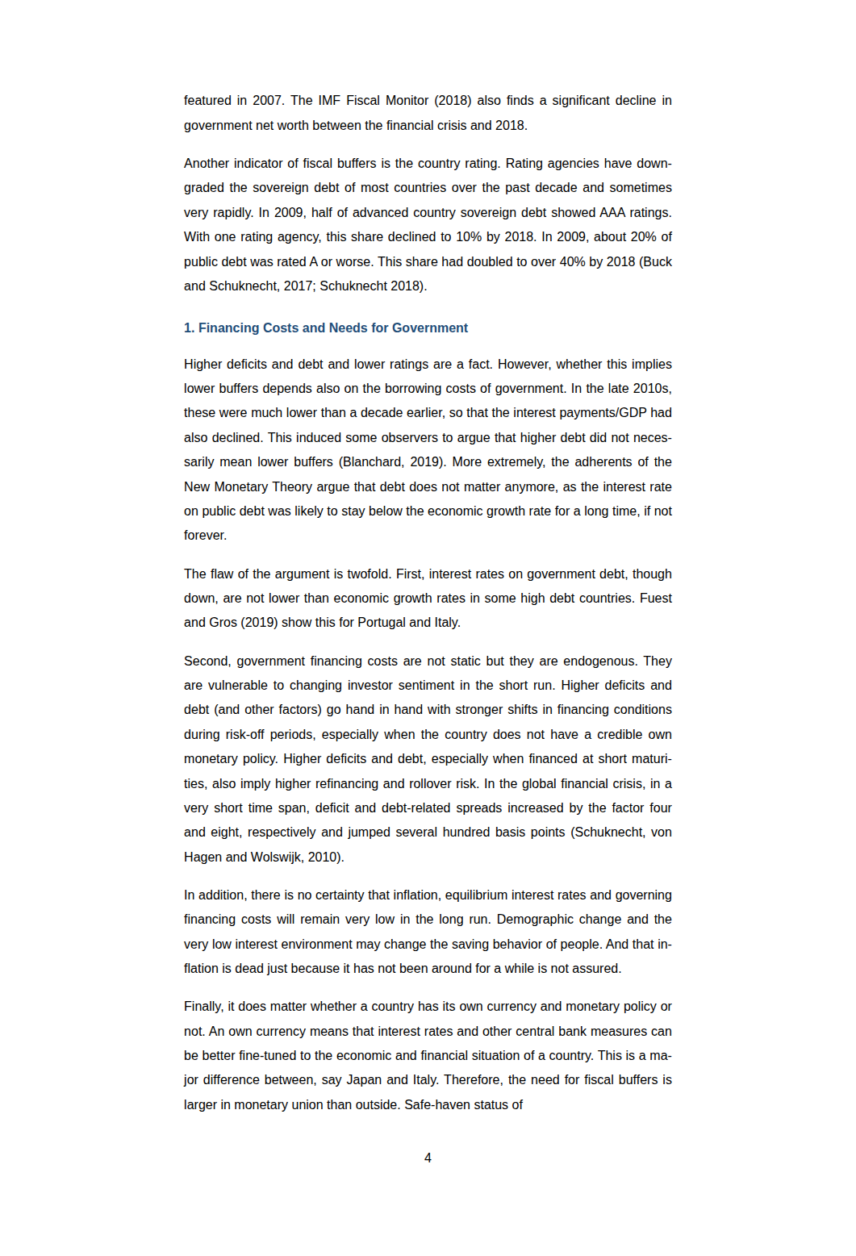featured in 2007. The IMF Fiscal Monitor (2018) also finds a significant decline in government net worth between the financial crisis and 2018.
Another indicator of fiscal buffers is the country rating. Rating agencies have downgraded the sovereign debt of most countries over the past decade and sometimes very rapidly. In 2009, half of advanced country sovereign debt showed AAA ratings. With one rating agency, this share declined to 10% by 2018. In 2009, about 20% of public debt was rated A or worse. This share had doubled to over 40% by 2018 (Buck and Schuknecht, 2017; Schuknecht 2018).
1. Financing Costs and Needs for Government
Higher deficits and debt and lower ratings are a fact. However, whether this implies lower buffers depends also on the borrowing costs of government. In the late 2010s, these were much lower than a decade earlier, so that the interest payments/GDP had also declined. This induced some observers to argue that higher debt did not necessarily mean lower buffers (Blanchard, 2019). More extremely, the adherents of the New Monetary Theory argue that debt does not matter anymore, as the interest rate on public debt was likely to stay below the economic growth rate for a long time, if not forever.
The flaw of the argument is twofold. First, interest rates on government debt, though down, are not lower than economic growth rates in some high debt countries. Fuest and Gros (2019) show this for Portugal and Italy.
Second, government financing costs are not static but they are endogenous. They are vulnerable to changing investor sentiment in the short run. Higher deficits and debt (and other factors) go hand in hand with stronger shifts in financing conditions during risk-off periods, especially when the country does not have a credible own monetary policy. Higher deficits and debt, especially when financed at short maturities, also imply higher refinancing and rollover risk. In the global financial crisis, in a very short time span, deficit and debt-related spreads increased by the factor four and eight, respectively and jumped several hundred basis points (Schuknecht, von Hagen and Wolswijk, 2010).
In addition, there is no certainty that inflation, equilibrium interest rates and governing financing costs will remain very low in the long run. Demographic change and the very low interest environment may change the saving behavior of people. And that inflation is dead just because it has not been around for a while is not assured.
Finally, it does matter whether a country has its own currency and monetary policy or not. An own currency means that interest rates and other central bank measures can be better fine-tuned to the economic and financial situation of a country. This is a major difference between, say Japan and Italy. Therefore, the need for fiscal buffers is larger in monetary union than outside. Safe-haven status of
4